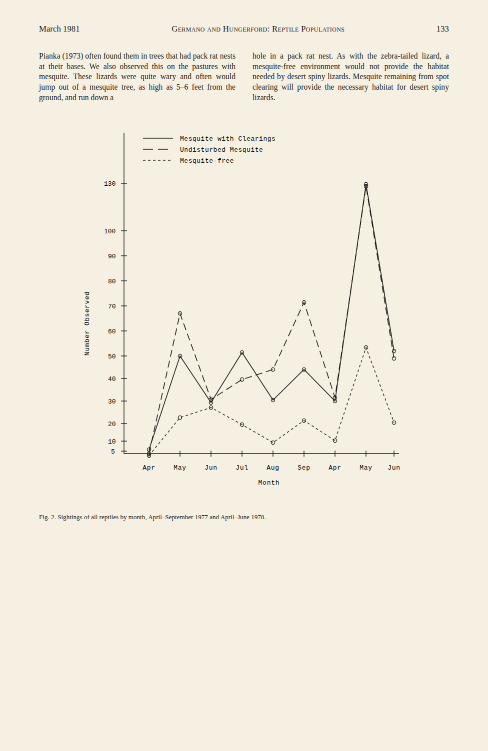March 1981 Germano and Hungerford: Reptile Populations 133
Pianka (1973) often found them in trees that had pack rat nests at their bases. We also observed this on the pastures with mesquite. These lizards were quite wary and often would jump out of a mesquite tree, as high as 5–6 feet from the ground, and run down a
hole in a pack rat nest. As with the zebra-tailed lizard, a mesquite-free environment would not provide the habitat needed by desert spiny lizards. Mesquite remaining from spot clearing will provide the necessary habitat for desert spiny lizards.
Mesquite with Clearings Undisturbed Mesquite Mesquite-free 130 100 90 80 70 60 50 40 30 20 10 5 Apr May Jun Jul Aug Sep Apr May Jun Month Number Observed
Fig. 2. Sightings of all reptiles by month, April–September 1977 and April–June 1978.